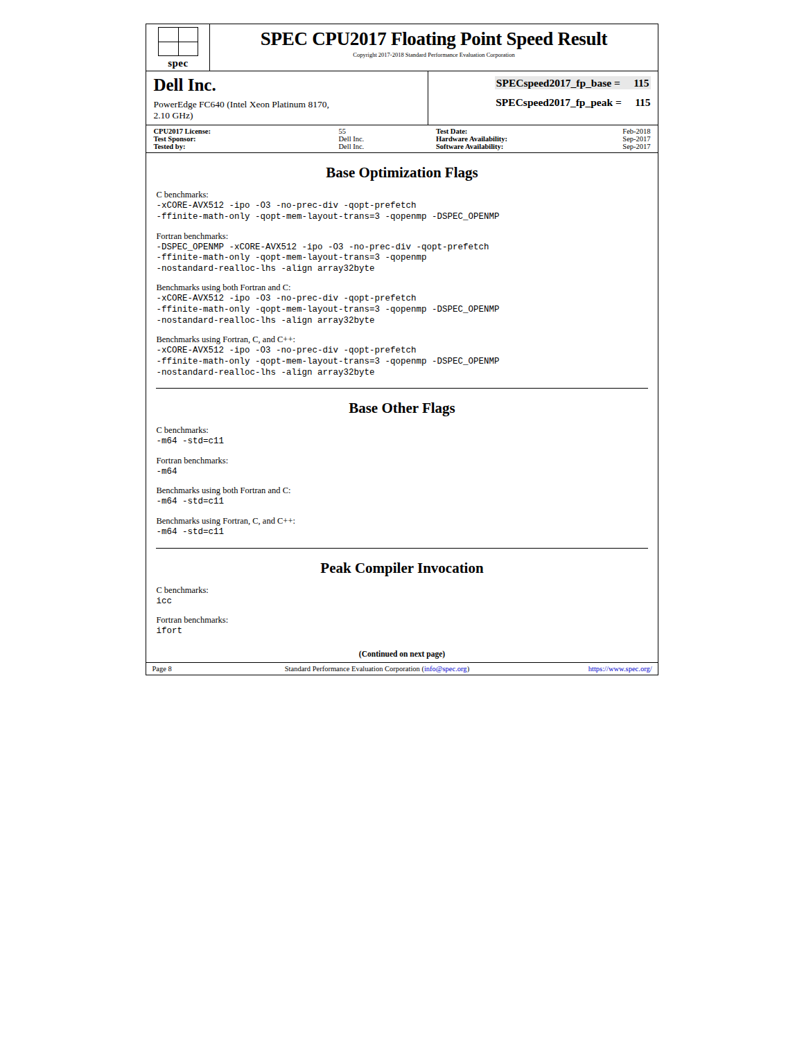spec
SPEC CPU2017 Floating Point Speed Result
Copyright 2017-2018 Standard Performance Evaluation Corporation
Dell Inc.
PowerEdge FC640 (Intel Xeon Platinum 8170,
2.10 GHz)
SPECspeed2017_fp_base = 115
SPECspeed2017_fp_peak = 115
| CPU2017 License: | 55 |
| Test Sponsor: | Dell Inc. |
| Tested by: | Dell Inc. |
| Test Date: | Feb-2018 |
| Hardware Availability: | Sep-2017 |
| Software Availability: | Sep-2017 |
Base Optimization Flags
C benchmarks:
-xCORE-AVX512 -ipo -O3 -no-prec-div -qopt-prefetch
-ffinite-math-only -qopt-mem-layout-trans=3 -qopenmp -DSPEC_OPENMP
Fortran benchmarks:
-DSPEC_OPENMP -xCORE-AVX512 -ipo -O3 -no-prec-div -qopt-prefetch
-ffinite-math-only -qopt-mem-layout-trans=3 -qopenmp
-nostandard-realloc-lhs -align array32byte
Benchmarks using both Fortran and C:
-xCORE-AVX512 -ipo -O3 -no-prec-div -qopt-prefetch
-ffinite-math-only -qopt-mem-layout-trans=3 -qopenmp -DSPEC_OPENMP
-nostandard-realloc-lhs -align array32byte
Benchmarks using Fortran, C, and C++:
-xCORE-AVX512 -ipo -O3 -no-prec-div -qopt-prefetch
-ffinite-math-only -qopt-mem-layout-trans=3 -qopenmp -DSPEC_OPENMP
-nostandard-realloc-lhs -align array32byte
Base Other Flags
C benchmarks:
-m64 -std=c11
Fortran benchmarks:
-m64
Benchmarks using both Fortran and C:
-m64 -std=c11
Benchmarks using Fortran, C, and C++:
-m64 -std=c11
Peak Compiler Invocation
C benchmarks:
icc
Fortran benchmarks:
ifort
(Continued on next page)
Page 8
Standard Performance Evaluation Corporation (info@spec.org)
https://www.spec.org/